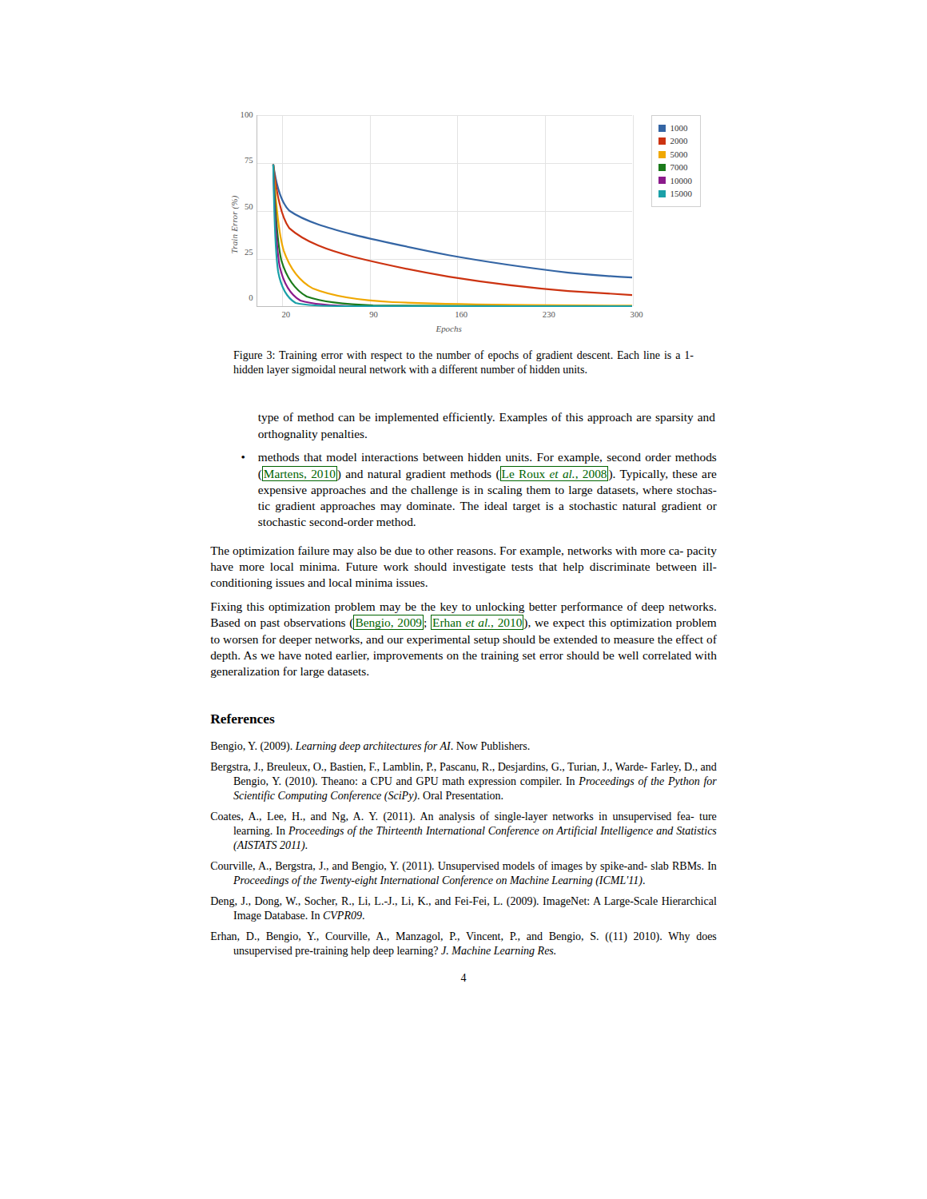Train Error (%)
100 75 50 25 0
20 90 160 230 300
Epochs
1000
2000
5000
7000
10000
15000
Figure 3: Training error with respect to the number of epochs of gradient descent. Each line is a 1-hidden layer sigmoidal neural network with a different number of hidden units.
type of method can be implemented efficiently. Examples of this approach are sparsity and orthognality penalties.
methods that model interactions between hidden units. For example, second order methods (Martens, 2010) and natural gradient methods (Le Roux et al., 2008). Typically, these are expensive approaches and the challenge is in scaling them to large datasets, where stochas- tic gradient approaches may dominate. The ideal target is a stochastic natural gradient or stochastic second-order method.
The optimization failure may also be due to other reasons. For example, networks with more ca- pacity have more local minima. Future work should investigate tests that help discriminate between ill-conditioning issues and local minima issues.
Fixing this optimization problem may be the key to unlocking better performance of deep networks. Based on past observations (Bengio, 2009; Erhan et al., 2010), we expect this optimization problem to worsen for deeper networks, and our experimental setup should be extended to measure the effect of depth. As we have noted earlier, improvements on the training set error should be well correlated with generalization for large datasets.
References
Bengio, Y. (2009). Learning deep architectures for AI. Now Publishers.
Bergstra, J., Breuleux, O., Bastien, F., Lamblin, P., Pascanu, R., Desjardins, G., Turian, J., Warde- Farley, D., and Bengio, Y. (2010). Theano: a CPU and GPU math expression compiler. In Proceedings of the Python for Scientific Computing Conference (SciPy). Oral Presentation.
Coates, A., Lee, H., and Ng, A. Y. (2011). An analysis of single-layer networks in unsupervised fea- ture learning. In Proceedings of the Thirteenth International Conference on Artificial Intelligence and Statistics (AISTATS 2011).
Courville, A., Bergstra, J., and Bengio, Y. (2011). Unsupervised models of images by spike-and- slab RBMs. In Proceedings of the Twenty-eight International Conference on Machine Learning (ICML'11).
Deng, J., Dong, W., Socher, R., Li, L.-J., Li, K., and Fei-Fei, L. (2009). ImageNet: A Large-Scale Hierarchical Image Database. In CVPR09.
Erhan, D., Bengio, Y., Courville, A., Manzagol, P., Vincent, P., and Bengio, S. ((11) 2010). Why does unsupervised pre-training help deep learning? J. Machine Learning Res.
4